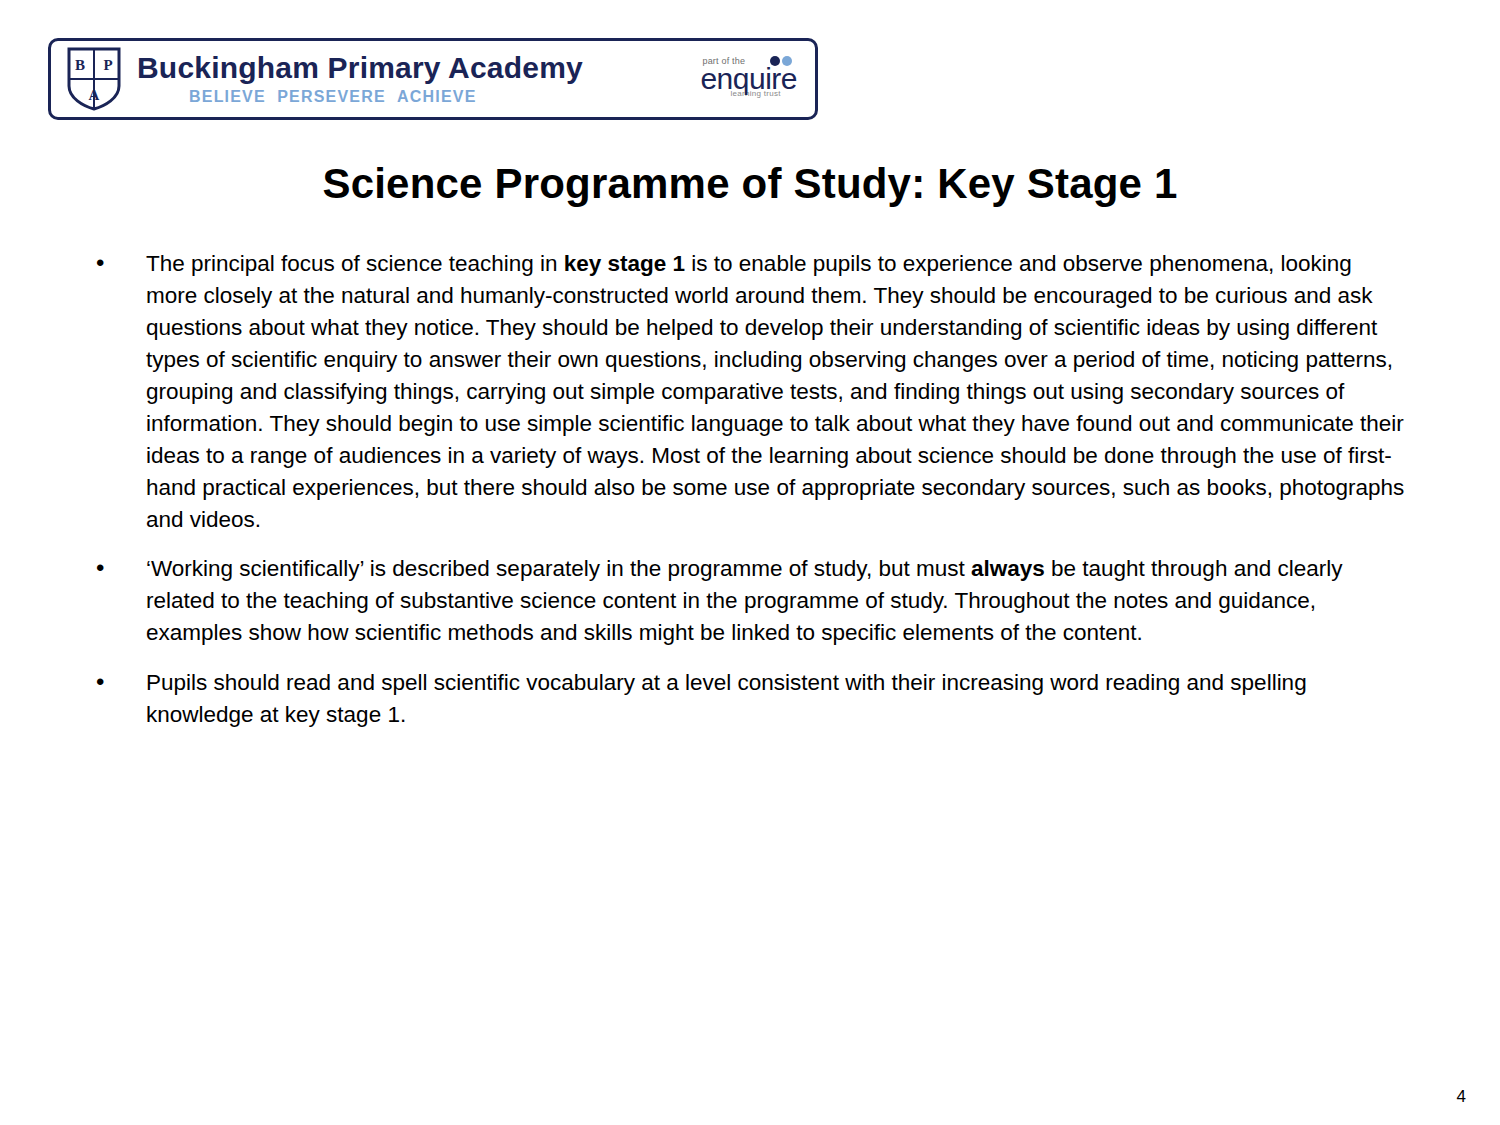B P A
Buckingham Primary Academy
BELIEVE PERSEVERE ACHIEVE
part of the
enquire
learning trust
Science Programme of Study: Key Stage 1
The principal focus of science teaching in key stage 1 is to enable pupils to experience and observe phenomena, looking more closely at the natural and humanly-constructed world around them. They should be encouraged to be curious and ask questions about what they notice. They should be helped to develop their understanding of scientific ideas by using different types of scientific enquiry to answer their own questions, including observing changes over a period of time, noticing patterns, grouping and classifying things, carrying out simple comparative tests, and finding things out using secondary sources of information. They should begin to use simple scientific language to talk about what they have found out and communicate their ideas to a range of audiences in a variety of ways. Most of the learning about science should be done through the use of first-hand practical experiences, but there should also be some use of appropriate secondary sources, such as books, photographs and videos.
‘Working scientifically’ is described separately in the programme of study, but must always be taught through and clearly related to the teaching of substantive science content in the programme of study. Throughout the notes and guidance, examples show how scientific methods and skills might be linked to specific elements of the content.
Pupils should read and spell scientific vocabulary at a level consistent with their increasing word reading and spelling knowledge at key stage 1.
4